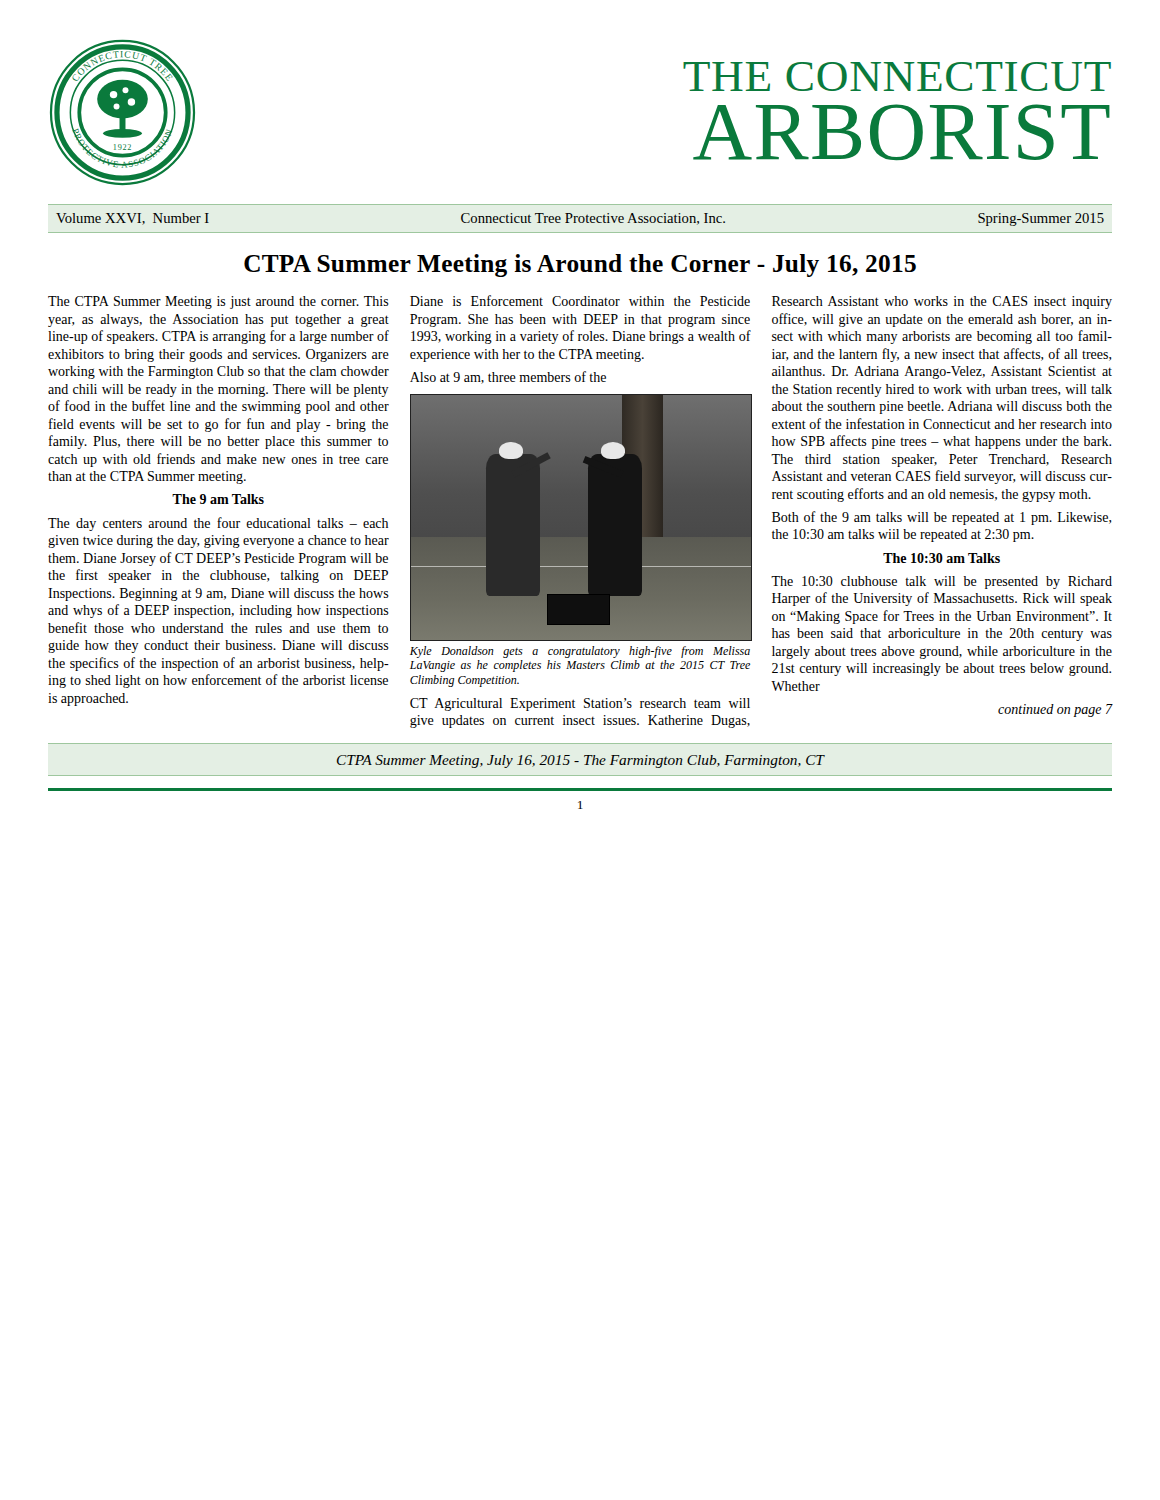1922 CONNECTICUT TREE PROTECTIVE ASSOCIATION
THE CONNECTICUT
ARBORIST
Volume XXVI, Number I Connecticut Tree Protective Association, Inc. Spring-Summer 2015
CTPA Summer Meeting is Around the Corner - July 16, 2015
The CTPA Summer Meeting is just around the corner. This year, as always, the Association has put together a great line-up of speakers. CTPA is arranging for a large number of exhibitors to bring their goods and services. Organizers are working with the Farmington Club so that the clam chowder and chili will be ready in the morning. There will be plenty of food in the buffet line and the swimming pool and other field events will be set to go for fun and play - bring the family. Plus, there will be no better place this summer to catch up with old friends and make new ones in tree care than at the CTPA Summer meeting.
The 9 am Talks
The day centers around the four educational talks – each given twice during the day, giving everyone a chance to hear them. Diane Jorsey of CT DEEP’s Pesticide Program will be the first speaker in the clubhouse, talking on DEEP Inspections. Beginning at 9 am, Diane will discuss the hows and whys of a DEEP inspection, including how inspections benefit those who understand the rules and use them to guide how they conduct their business. Diane will discuss the specifics of the inspection of an arborist business, helping to shed light on how enforcement of the arborist license is approached.
Diane is Enforcement Coordinator within the Pesticide Program. She has been with DEEP in that program since 1993, working in a variety of roles. Diane brings a wealth of experience with her to the CTPA meeting.
Also at 9 am, three members of the
Kyle Donaldson gets a congratulatory high-five from Melissa LaVangie as he completes his Masters Climb at the 2015 CT Tree Climbing Competition.
CT Agricultural Experiment Station’s research team will give updates on current insect issues. Katherine Dugas, Research Assistant who works in the CAES insect inquiry office, will give an update on the emerald ash borer, an insect with which many arborists are becoming all too familiar, and the lantern fly, a new insect that affects, of all trees, ailanthus. Dr. Adriana Arango-Velez, Assistant Scientist at the Station recently hired to work with urban trees, will talk about the southern pine beetle. Adriana will discuss both the extent of the infestation in Connecticut and her research into how SPB affects pine trees – what happens under the bark. The third station speaker, Peter Trenchard, Research Assistant and veteran CAES field surveyor, will discuss current scouting efforts and an old nemesis, the gypsy moth.
Both of the 9 am talks will be repeated at 1 pm. Likewise, the 10:30 am talks wiil be repeated at 2:30 pm.
The 10:30 am Talks
The 10:30 clubhouse talk will be presented by Richard Harper of the University of Massachusetts. Rick will speak on “Making Space for Trees in the Urban Environment”. It has been said that arboriculture in the 20th century was largely about trees above ground, while arboriculture in the 21st century will increasingly be about trees below ground. Whether
continued on page 7
CTPA Summer Meeting, July 16, 2015 - The Farmington Club, Farmington, CT
1